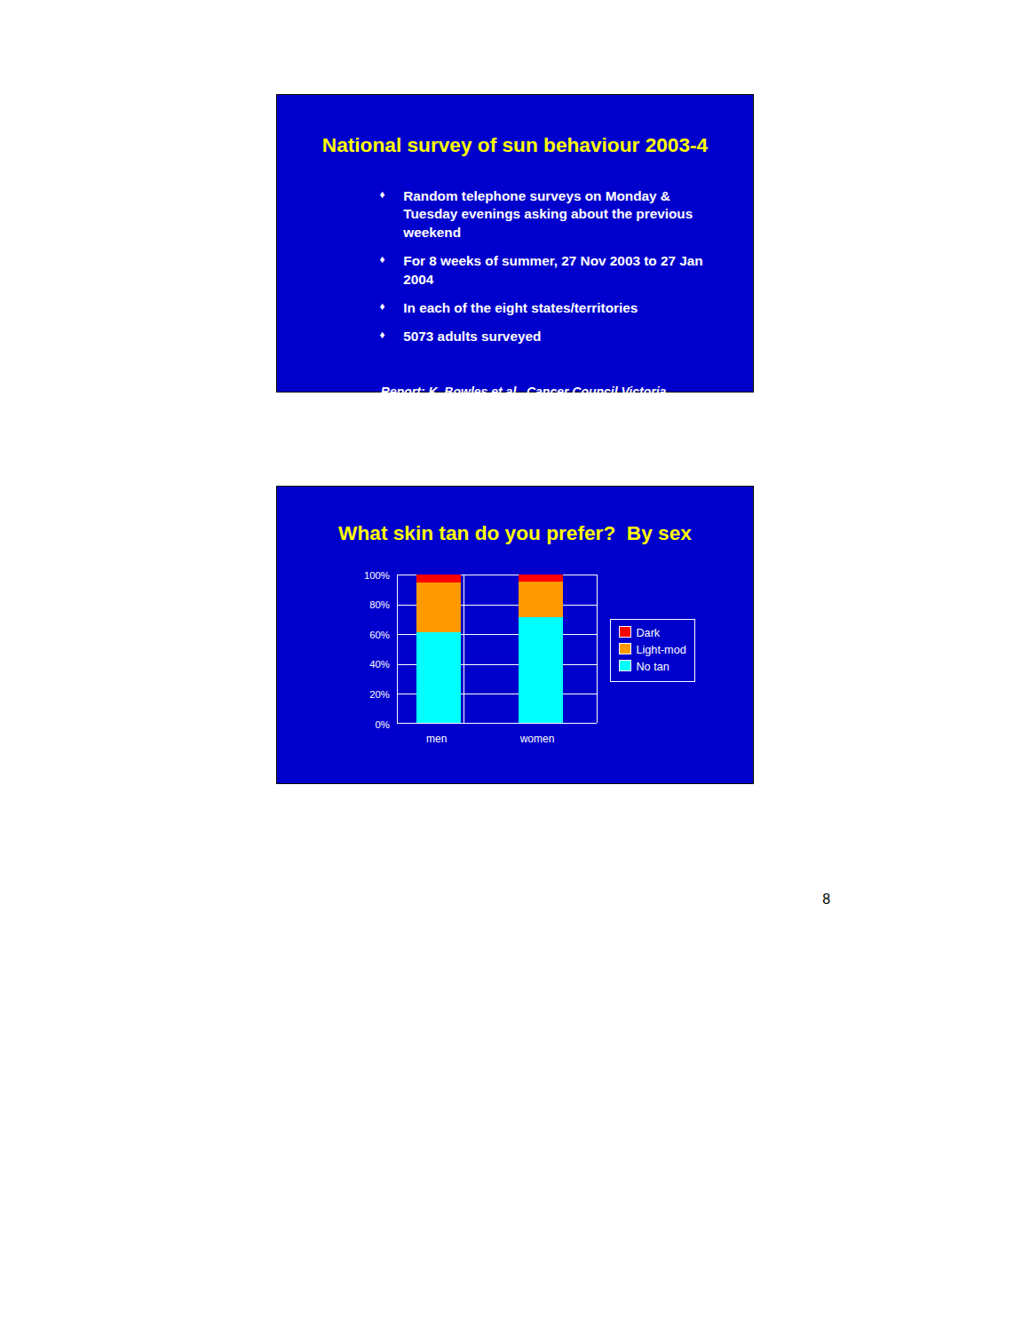National survey of sun behaviour 2003-4
Random telephone surveys on Monday & Tuesday evenings asking about the previous weekend
For 8 weeks of summer, 27 Nov 2003 to 27 Jan 2004
In each of the eight states/territories
5073 adults surveyed
Report: K. Bowles et al., Cancer Council Victoria
What skin tan do you prefer? By sex
100% 80% 60% 40% 20% 0%
men women
Dark
Light-mod
No tan
8